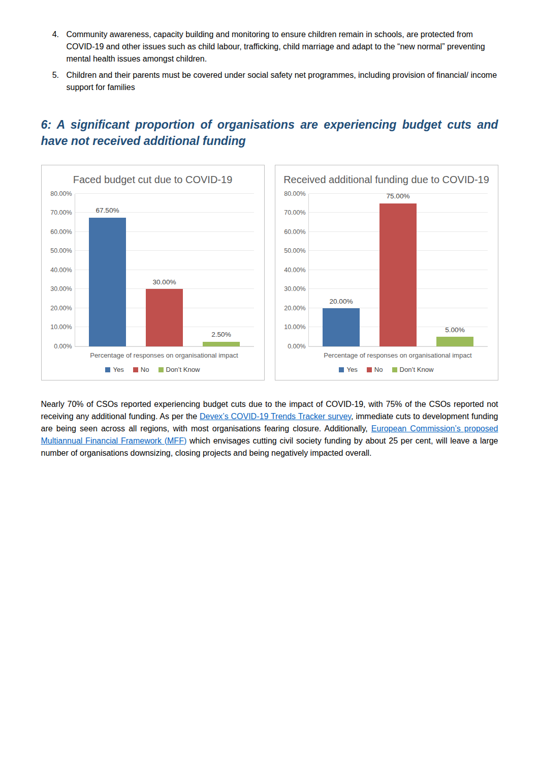Community awareness, capacity building and monitoring to ensure children remain in schools, are protected from COVID-19 and other issues such as child labour, trafficking, child marriage and adapt to the “new normal” preventing mental health issues amongst children.
Children and their parents must be covered under social safety net programmes, including provision of financial/ income support for families
6: A significant proportion of organisations are experiencing budget cuts and have not received additional funding
Faced budget cut due to COVID-19
80.00%
70.00%
60.00%
50.00%
40.00%
30.00%
20.00%
10.00%
0.00%
67.50%
30.00%
2.50%
Percentage of responses on organisational impact
Yes No Don’t Know
Received additional funding due to COVID-19
80.00%
70.00%
60.00%
50.00%
40.00%
30.00%
20.00%
10.00%
0.00%
20.00%
75.00%
5.00%
Percentage of responses on organisational impact
Yes No Don’t Know
Nearly 70% of CSOs reported experiencing budget cuts due to the impact of COVID-19, with 75% of the CSOs reported not receiving any additional funding. As per the Devex’s COVID-19 Trends Tracker survey, immediate cuts to development funding are being seen across all regions, with most organisations fearing closure. Additionally, European Commission’s proposed Multiannual Financial Framework (MFF) which envisages cutting civil society funding by about 25 per cent, will leave a large number of organisations downsizing, closing projects and being negatively impacted overall.